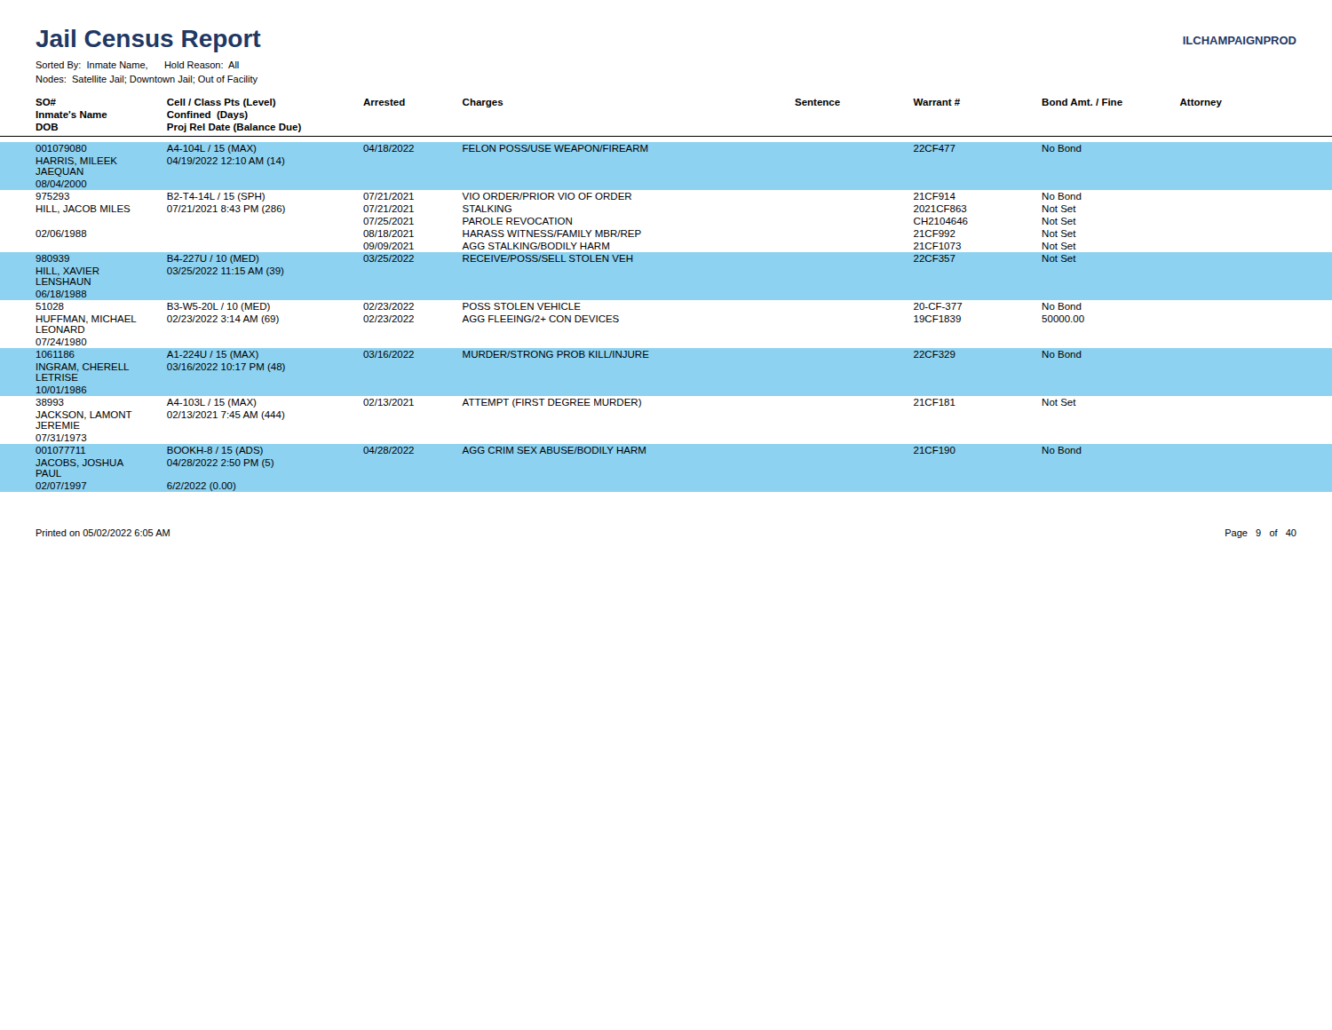ILCHAMPAIGNPROD
Jail Census Report
Sorted By: Inmate Name, Hold Reason: All
Nodes: Satellite Jail; Downtown Jail; Out of Facility
| SO# | Cell / Class Pts (Level) | Arrested | Charges | Sentence | Warrant # | Bond Amt. / Fine | Attorney |
| --- | --- | --- | --- | --- | --- | --- | --- |
| Inmate's Name | Confined (Days) | | | | | | |
| DOB | Proj Rel Date (Balance Due) | | | | | | |
| 001079080 | A4-104L / 15 (MAX) | 04/18/2022 | FELON POSS/USE WEAPON/FIREARM | | 22CF477 | No Bond | |
| HARRIS, MILEEK JAEQUAN | 04/19/2022 12:10 AM (14) | | | | | | |
| 08/04/2000 | | | | | | | |
| 975293 | B2-T4-14L / 15 (SPH) | 07/21/2021 | VIO ORDER/PRIOR VIO OF ORDER | | 21CF914 | No Bond | |
| HILL, JACOB MILES | 07/21/2021 8:43 PM (286) | 07/21/2021 | STALKING | | 2021CF863 | Not Set | |
| | | 07/25/2021 | PAROLE REVOCATION | | CH2104646 | Not Set | |
| 02/06/1988 | | 08/18/2021 | HARASS WITNESS/FAMILY MBR/REP | | 21CF992 | Not Set | |
| | | 09/09/2021 | AGG STALKING/BODILY HARM | | 21CF1073 | Not Set | |
| 980939 | B4-227U / 10 (MED) | 03/25/2022 | RECEIVE/POSS/SELL STOLEN VEH | | 22CF357 | Not Set | |
| HILL, XAVIER LENSHAUN | 03/25/2022 11:15 AM (39) | | | | | | |
| 06/18/1988 | | | | | | | |
| 51028 | B3-W5-20L / 10 (MED) | 02/23/2022 | POSS STOLEN VEHICLE | | 20-CF-377 | No Bond | |
| HUFFMAN, MICHAEL LEONARD | 02/23/2022 3:14 AM (69) | 02/23/2022 | AGG FLEEING/2+ CON DEVICES | | 19CF1839 | 50000.00 | |
| 07/24/1980 | | | | | | | |
| 1061186 | A1-224U / 15 (MAX) | 03/16/2022 | MURDER/STRONG PROB KILL/INJURE | | 22CF329 | No Bond | |
| INGRAM, CHERELL LETRISE | 03/16/2022 10:17 PM (48) | | | | | | |
| 10/01/1986 | | | | | | | |
| 38993 | A4-103L / 15 (MAX) | 02/13/2021 | ATTEMPT (FIRST DEGREE MURDER) | | 21CF181 | Not Set | |
| JACKSON, LAMONT JEREMIE | 02/13/2021 7:45 AM (444) | | | | | | |
| 07/31/1973 | | | | | | | |
| 001077711 | BOOKH-8 / 15 (ADS) | 04/28/2022 | AGG CRIM SEX ABUSE/BODILY HARM | | 21CF190 | No Bond | |
| JACOBS, JOSHUA PAUL | 04/28/2022 2:50 PM (5) | | | | | | |
| 02/07/1997 | 6/2/2022 (0.00) | | | | | | |
Printed on 05/02/2022 6:05 AM
Page 9 of 40